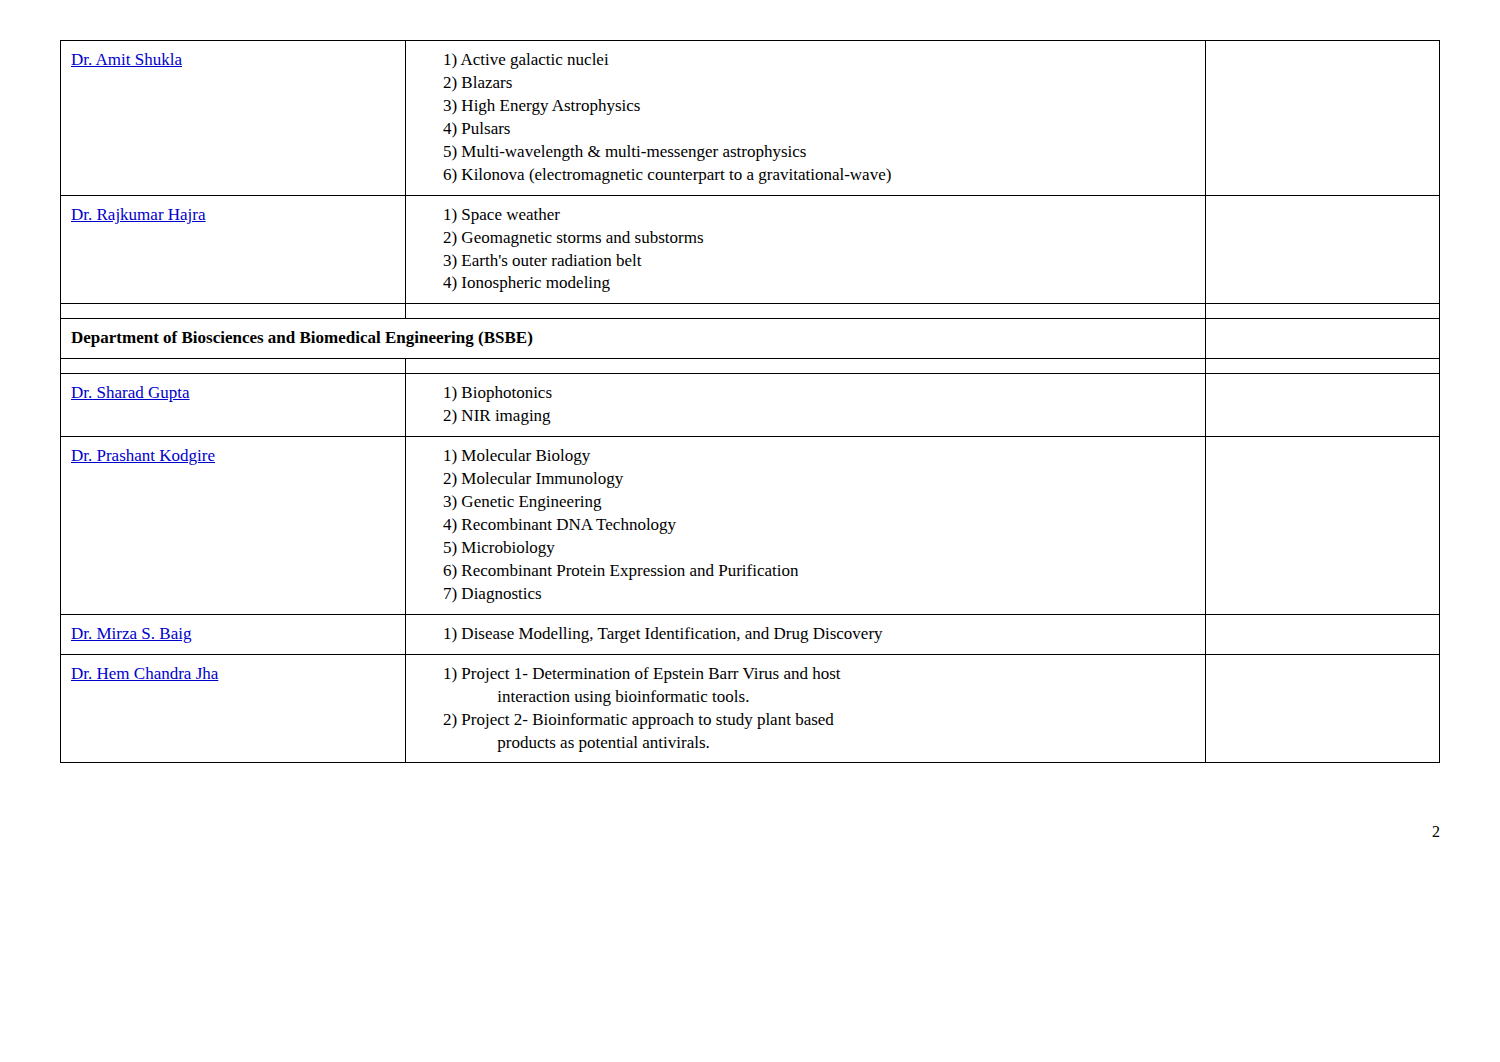| Dr. Amit Shukla | Active galactic nuclei Blazars High Energy Astrophysics Pulsars Multi-wavelength & multi-messenger astrophysics Kilonova (electromagnetic counterpart to a gravitational-wave) | |
| Dr. Rajkumar Hajra | Space weather Geomagnetic storms and substorms Earth's outer radiation belt Ionospheric modeling | |
| Department of Biosciences and Biomedical Engineering (BSBE) | |
| Dr. Sharad Gupta | Biophotonics NIR imaging | |
| Dr. Prashant Kodgire | Molecular Biology Molecular Immunology Genetic Engineering Recombinant DNA Technology Microbiology Recombinant Protein Expression and Purification Diagnostics | |
| Dr. Mirza S. Baig | Disease Modelling, Target Identification, and Drug Discovery | |
| Dr. Hem Chandra Jha | Project 1- Determination of Epstein Barr Virus and host interaction using bioinformatic tools. Project 2- Bioinformatic approach to study plant based products as potential antivirals. | |
2